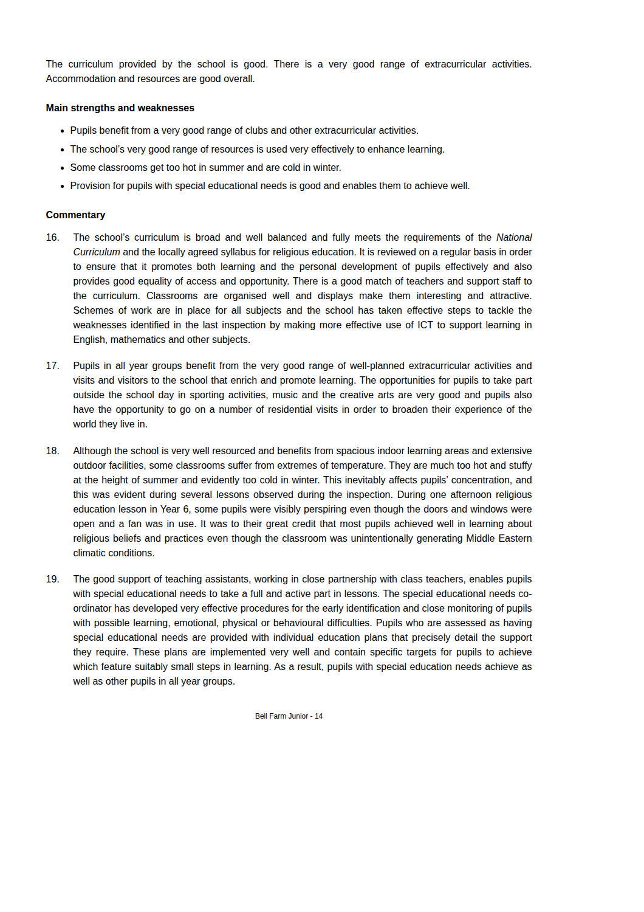The curriculum provided by the school is good. There is a very good range of extracurricular activities. Accommodation and resources are good overall.
Main strengths and weaknesses
Pupils benefit from a very good range of clubs and other extracurricular activities.
The school’s very good range of resources is used very effectively to enhance learning.
Some classrooms get too hot in summer and are cold in winter.
Provision for pupils with special educational needs is good and enables them to achieve well.
Commentary
The school’s curriculum is broad and well balanced and fully meets the requirements of the National Curriculum and the locally agreed syllabus for religious education. It is reviewed on a regular basis in order to ensure that it promotes both learning and the personal development of pupils effectively and also provides good equality of access and opportunity. There is a good match of teachers and support staff to the curriculum. Classrooms are organised well and displays make them interesting and attractive. Schemes of work are in place for all subjects and the school has taken effective steps to tackle the weaknesses identified in the last inspection by making more effective use of ICT to support learning in English, mathematics and other subjects.
Pupils in all year groups benefit from the very good range of well-planned extracurricular activities and visits and visitors to the school that enrich and promote learning. The opportunities for pupils to take part outside the school day in sporting activities, music and the creative arts are very good and pupils also have the opportunity to go on a number of residential visits in order to broaden their experience of the world they live in.
Although the school is very well resourced and benefits from spacious indoor learning areas and extensive outdoor facilities, some classrooms suffer from extremes of temperature. They are much too hot and stuffy at the height of summer and evidently too cold in winter. This inevitably affects pupils’ concentration, and this was evident during several lessons observed during the inspection. During one afternoon religious education lesson in Year 6, some pupils were visibly perspiring even though the doors and windows were open and a fan was in use. It was to their great credit that most pupils achieved well in learning about religious beliefs and practices even though the classroom was unintentionally generating Middle Eastern climatic conditions.
The good support of teaching assistants, working in close partnership with class teachers, enables pupils with special educational needs to take a full and active part in lessons. The special educational needs co-ordinator has developed very effective procedures for the early identification and close monitoring of pupils with possible learning, emotional, physical or behavioural difficulties. Pupils who are assessed as having special educational needs are provided with individual education plans that precisely detail the support they require. These plans are implemented very well and contain specific targets for pupils to achieve which feature suitably small steps in learning. As a result, pupils with special education needs achieve as well as other pupils in all year groups.
Bell Farm Junior - 14